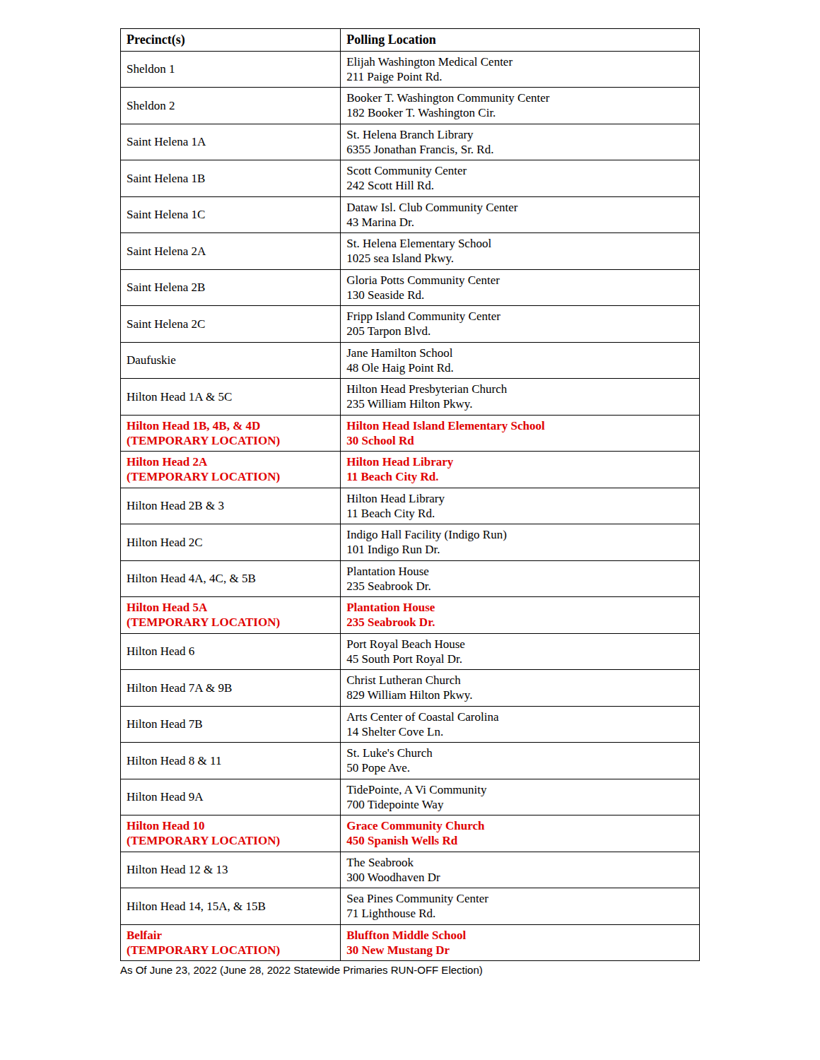| Precinct(s) | Polling Location |
| --- | --- |
| Sheldon 1 | Elijah Washington Medical Center 211 Paige Point Rd. |
| Sheldon 2 | Booker T. Washington Community Center 182 Booker T. Washington Cir. |
| Saint Helena 1A | St. Helena Branch Library 6355 Jonathan Francis, Sr. Rd. |
| Saint Helena 1B | Scott Community Center 242 Scott Hill Rd. |
| Saint Helena 1C | Dataw Isl. Club Community Center 43 Marina Dr. |
| Saint Helena 2A | St. Helena Elementary School 1025 sea Island Pkwy. |
| Saint Helena 2B | Gloria Potts Community Center 130 Seaside Rd. |
| Saint Helena 2C | Fripp Island Community Center 205 Tarpon Blvd. |
| Daufuskie | Jane Hamilton School 48 Ole Haig Point Rd. |
| Hilton Head 1A & 5C | Hilton Head Presbyterian Church 235 William Hilton Pkwy. |
| Hilton Head 1B, 4B, & 4D (TEMPORARY LOCATION) | Hilton Head Island Elementary School 30 School Rd |
| Hilton Head 2A (TEMPORARY LOCATION) | Hilton Head Library 11 Beach City Rd. |
| Hilton Head 2B & 3 | Hilton Head Library 11 Beach City Rd. |
| Hilton Head 2C | Indigo Hall Facility (Indigo Run) 101 Indigo Run Dr. |
| Hilton Head 4A, 4C, & 5B | Plantation House 235 Seabrook Dr. |
| Hilton Head 5A (TEMPORARY LOCATION) | Plantation House 235 Seabrook Dr. |
| Hilton Head 6 | Port Royal Beach House 45 South Port Royal Dr. |
| Hilton Head 7A & 9B | Christ Lutheran Church 829 William Hilton Pkwy. |
| Hilton Head 7B | Arts Center of Coastal Carolina 14 Shelter Cove Ln. |
| Hilton Head 8 & 11 | St. Luke's Church 50 Pope Ave. |
| Hilton Head 9A | TidePointe, A Vi Community 700 Tidepointe Way |
| Hilton Head 10 (TEMPORARY LOCATION) | Grace Community Church 450 Spanish Wells Rd |
| Hilton Head 12 & 13 | The Seabrook 300 Woodhaven Dr |
| Hilton Head 14, 15A, & 15B | Sea Pines Community Center 71 Lighthouse Rd. |
| Belfair (TEMPORARY LOCATION) | Bluffton Middle School 30 New Mustang Dr |
As Of June 23, 2022 (June 28, 2022 Statewide Primaries RUN-OFF Election)